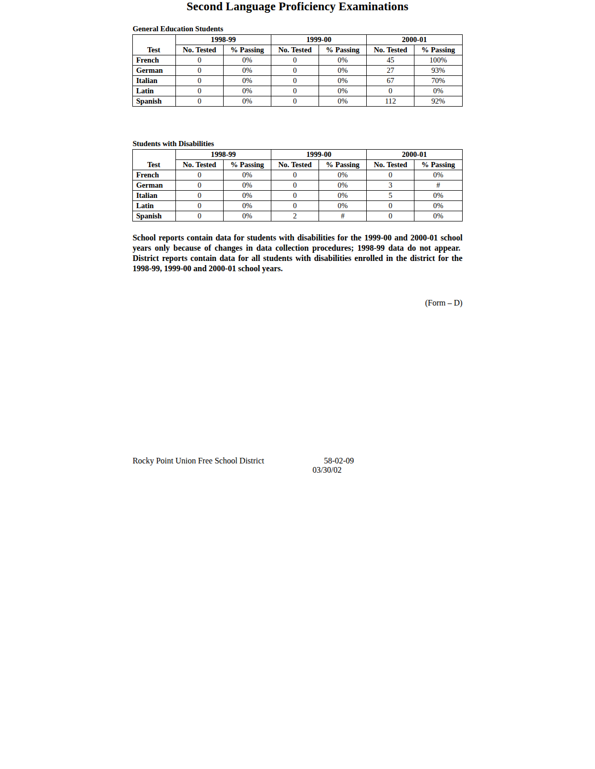Second Language Proficiency Examinations
General Education Students
| | 1998-99 | 1999-00 | 2000-01 |
| --- | --- | --- | --- |
| Test | No. Tested | % Passing | No. Tested | % Passing | No. Tested | % Passing |
| French | 0 | 0% | 0 | 0% | 45 | 100% |
| German | 0 | 0% | 0 | 0% | 27 | 93% |
| Italian | 0 | 0% | 0 | 0% | 67 | 70% |
| Latin | 0 | 0% | 0 | 0% | 0 | 0% |
| Spanish | 0 | 0% | 0 | 0% | 112 | 92% |
Students with Disabilities
| | 1998-99 | 1999-00 | 2000-01 |
| --- | --- | --- | --- |
| Test | No. Tested | % Passing | No. Tested | % Passing | No. Tested | % Passing |
| French | 0 | 0% | 0 | 0% | 0 | 0% |
| German | 0 | 0% | 0 | 0% | 3 | # |
| Italian | 0 | 0% | 0 | 0% | 5 | 0% |
| Latin | 0 | 0% | 0 | 0% | 0 | 0% |
| Spanish | 0 | 0% | 2 | # | 0 | 0% |
School reports contain data for students with disabilities for the 1999-00 and 2000-01 school years only because of changes in data collection procedures; 1998-99 data do not appear. District reports contain data for all students with disabilities enrolled in the district for the 1998-99, 1999-00 and 2000-01 school years.
(Form – D)
Rocky Point Union Free School District
58-02-09
03/30/02